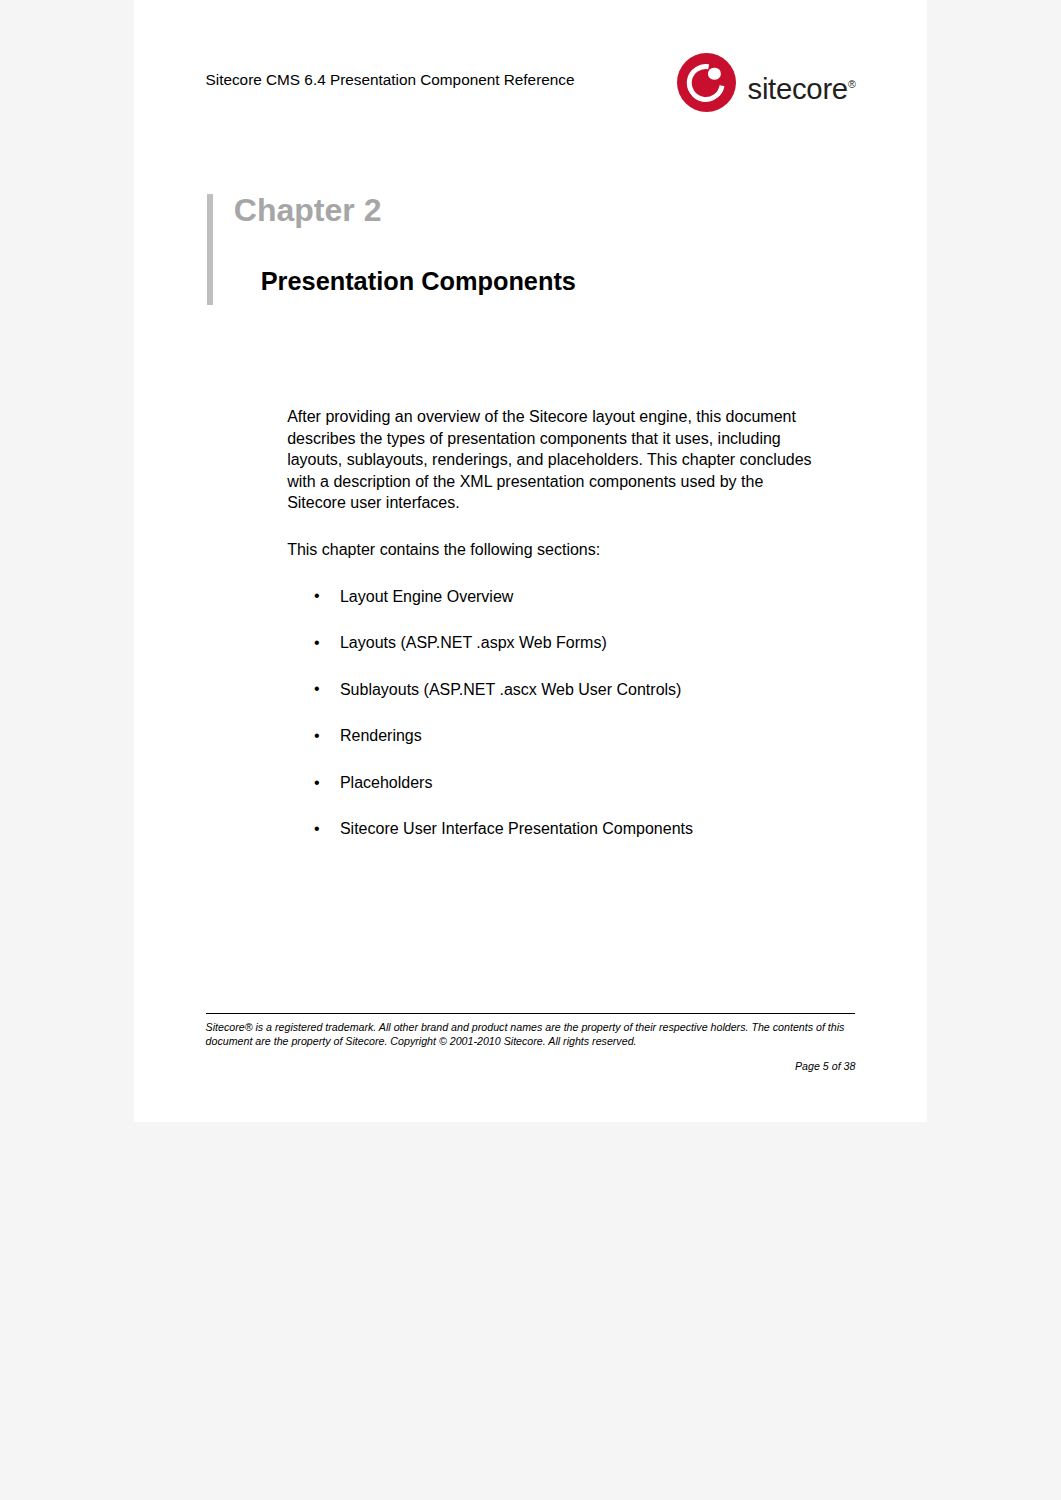Sitecore CMS 6.4 Presentation Component Reference
sitecore®
Chapter 2
Presentation Components
After providing an overview of the Sitecore layout engine, this document describes the types of presentation components that it uses, including layouts, sublayouts, renderings, and placeholders. This chapter concludes with a description of the XML presentation components used by the Sitecore user interfaces.
This chapter contains the following sections:
Layout Engine Overview
Layouts (ASP.NET .aspx Web Forms)
Sublayouts (ASP.NET .ascx Web User Controls)
Renderings
Placeholders
Sitecore User Interface Presentation Components
Sitecore® is a registered trademark. All other brand and product names are the property of their respective holders. The contents of this document are the property of Sitecore. Copyright © 2001-2010 Sitecore. All rights reserved.
Page 5 of 38